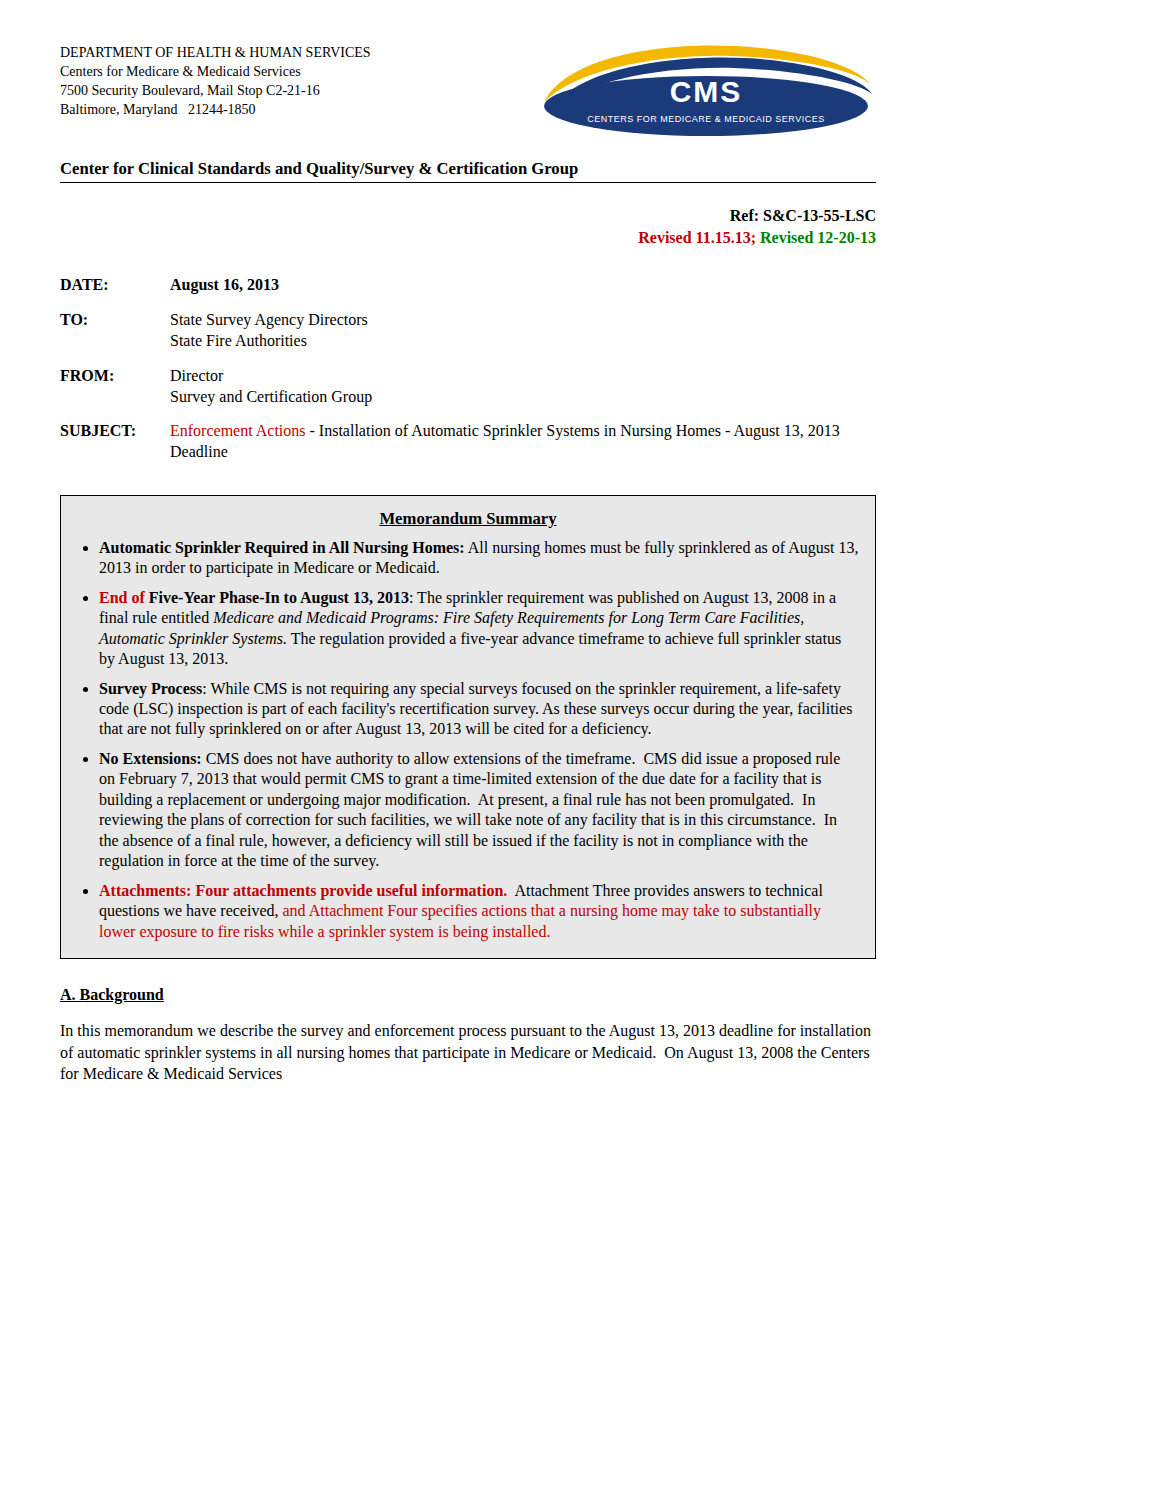DEPARTMENT OF HEALTH & HUMAN SERVICES
Centers for Medicare & Medicaid Services
7500 Security Boulevard, Mail Stop C2-21-16
Baltimore, Maryland 21244-1850
CMS CENTERS FOR MEDICARE & MEDICAID SERVICES
Center for Clinical Standards and Quality/Survey & Certification Group
Ref: S&C-13-55-LSC
Revised 11.15.13; Revised 12-20-13
| DATE: | August 16, 2013 |
| TO: | State Survey Agency Directors State Fire Authorities |
| FROM: | Director Survey and Certification Group |
| SUBJECT: | Enforcement Actions - Installation of Automatic Sprinkler Systems in Nursing Homes - August 13, 2013 Deadline |
Memorandum Summary
Automatic Sprinkler Required in All Nursing Homes: All nursing homes must be fully sprinklered as of August 13, 2013 in order to participate in Medicare or Medicaid.
End of Five-Year Phase-In to August 13, 2013: The sprinkler requirement was published on August 13, 2008 in a final rule entitled Medicare and Medicaid Programs: Fire Safety Requirements for Long Term Care Facilities, Automatic Sprinkler Systems. The regulation provided a five-year advance timeframe to achieve full sprinkler status by August 13, 2013.
Survey Process: While CMS is not requiring any special surveys focused on the sprinkler requirement, a life-safety code (LSC) inspection is part of each facility's recertification survey. As these surveys occur during the year, facilities that are not fully sprinklered on or after August 13, 2013 will be cited for a deficiency.
No Extensions: CMS does not have authority to allow extensions of the timeframe. CMS did issue a proposed rule on February 7, 2013 that would permit CMS to grant a time-limited extension of the due date for a facility that is building a replacement or undergoing major modification. At present, a final rule has not been promulgated. In reviewing the plans of correction for such facilities, we will take note of any facility that is in this circumstance. In the absence of a final rule, however, a deficiency will still be issued if the facility is not in compliance with the regulation in force at the time of the survey.
Attachments: Four attachments provide useful information. Attachment Three provides answers to technical questions we have received, and Attachment Four specifies actions that a nursing home may take to substantially lower exposure to fire risks while a sprinkler system is being installed.
A. Background
In this memorandum we describe the survey and enforcement process pursuant to the August 13, 2013 deadline for installation of automatic sprinkler systems in all nursing homes that participate in Medicare or Medicaid. On August 13, 2008 the Centers for Medicare & Medicaid Services